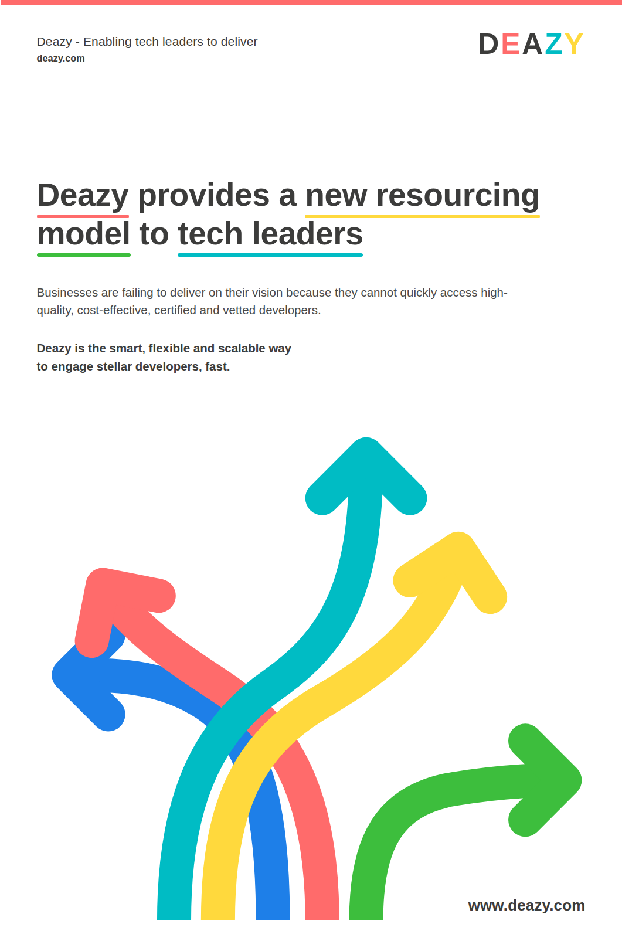Deazy - Enabling tech leaders to deliver
deazy.com
DEAZY
Deazy provides a new resourcing model to tech leaders
Businesses are failing to deliver on their vision because they cannot quickly access high-quality, cost-effective, certified and vetted developers.
Deazy is the smart, flexible and scalable way
to engage stellar developers, fast.
www.deazy.com